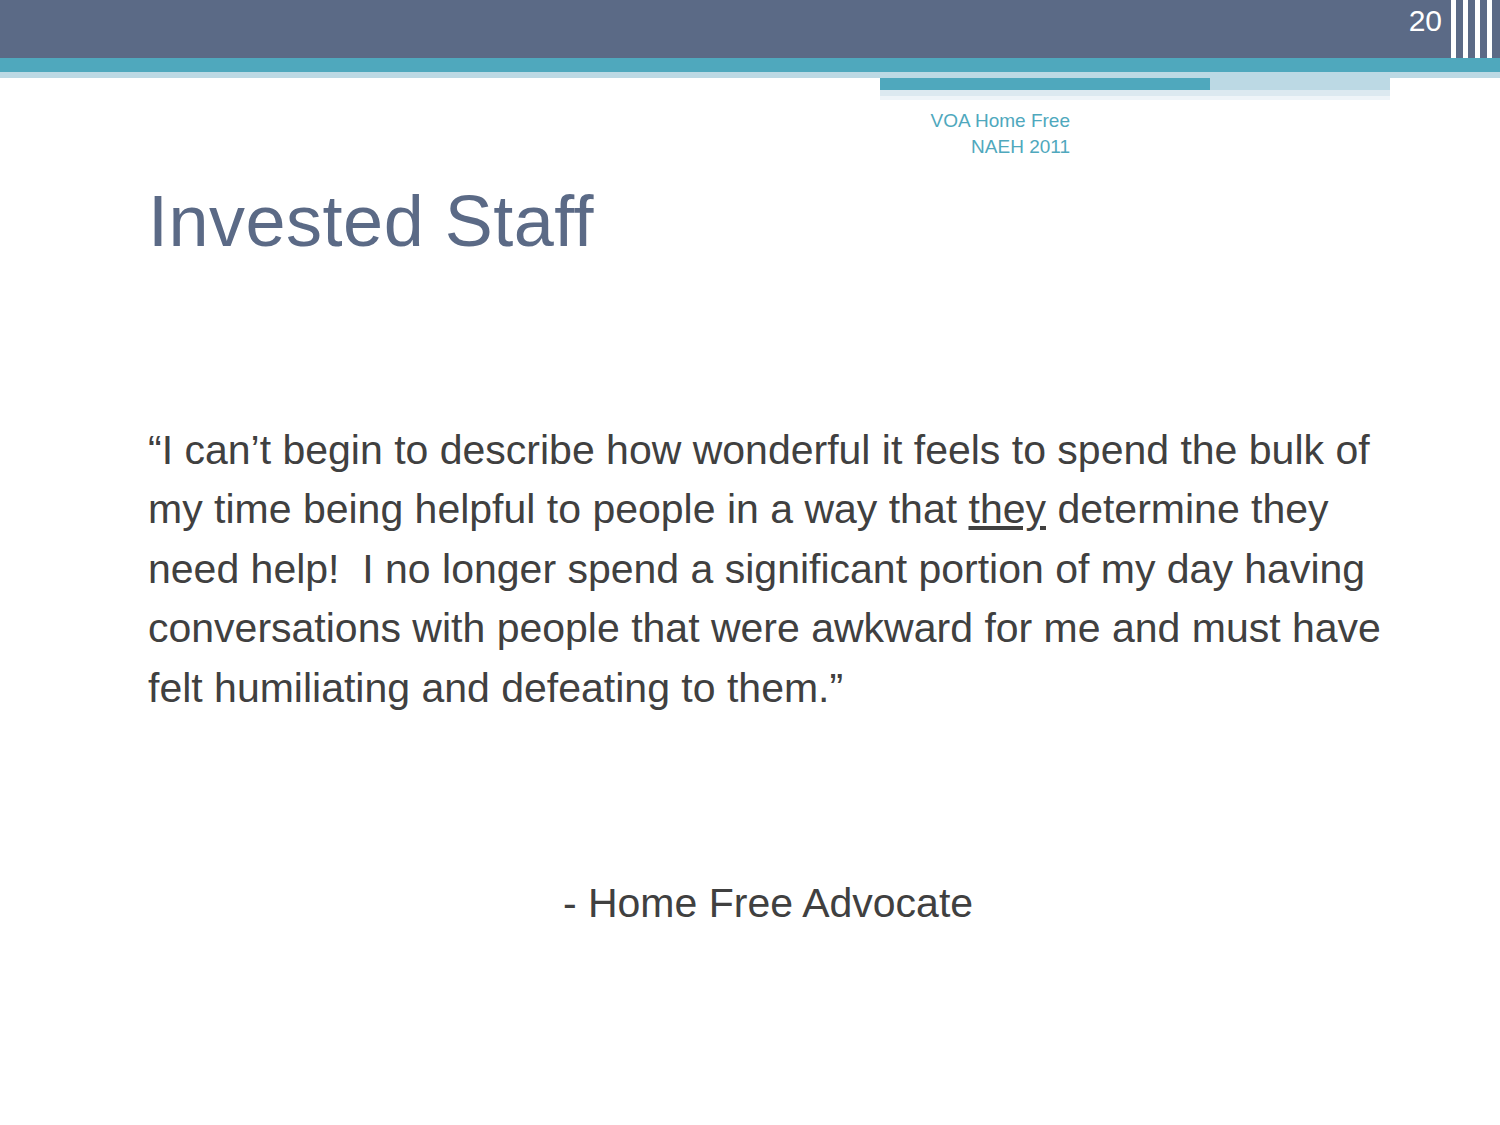20
VOA Home Free
NAEH 2011
Invested Staff
“I can’t begin to describe how wonderful it feels to spend the bulk of my time being helpful to people in a way that they determine they need help! I no longer spend a significant portion of my day having conversations with people that were awkward for me and must have felt humiliating and defeating to them.”
- Home Free Advocate